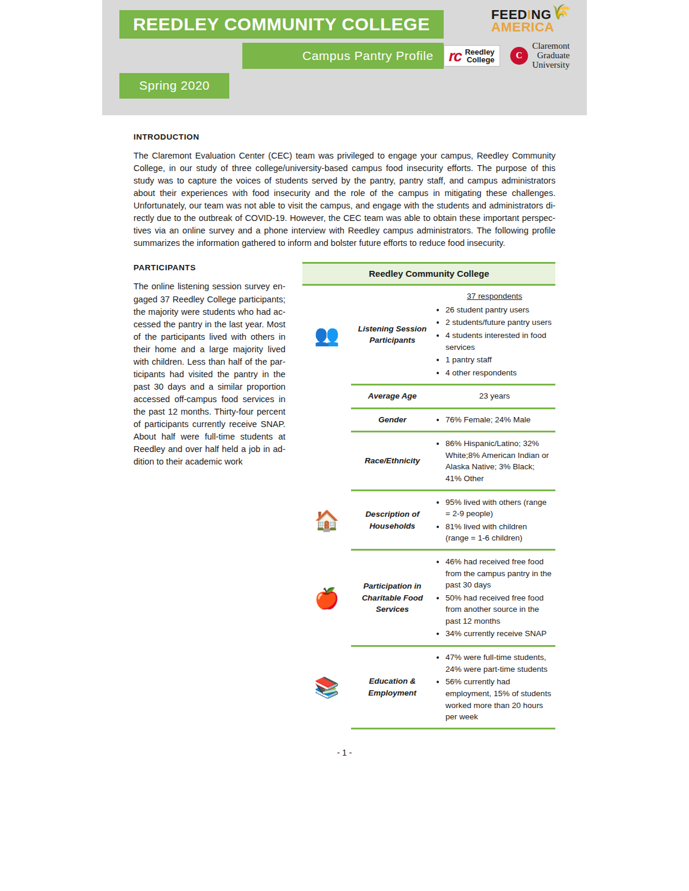🌾 FEEDING
AMERICA
rc Reedley
College
C Claremont
Graduate
University
Reedley Community College
Campus Pantry Profile
Spring 2020
Introduction
The Claremont Evaluation Center (CEC) team was privileged to engage your campus, Reedley Community College, in our study of three college/university-based campus food insecurity efforts. The purpose of this study was to capture the voices of students served by the pantry, pantry staff, and campus administrators about their experiences with food insecurity and the role of the campus in mitigating these challenges. Unfortunately, our team was not able to visit the campus, and engage with the students and administrators directly due to the outbreak of COVID-19. However, the CEC team was able to obtain these important perspectives via an online survey and a phone interview with Reedley campus administrators. The following profile summarizes the information gathered to inform and bolster future efforts to reduce food insecurity.
Participants
The online listening session survey engaged 37 Reedley College participants; the majority were students who had accessed the pantry in the last year. Most of the participants lived with others in their home and a large majority lived with children. Less than half of the participants had visited the pantry in the past 30 days and a similar proportion accessed off-campus food services in the past 12 months. Thirty-four percent of participants currently receive SNAP. About half were full-time students at Reedley and over half held a job in addition to their academic work
Reedley Community College
| 👥 | Listening Session Participants | 37 respondents 26 student pantry users 2 students/future pantry users 4 students interested in food services 1 pantry staff 4 other respondents |
| | Average Age | 23 years |
| | Gender | 76% Female; 24% Male |
| | Race/Ethnicity | 86% Hispanic/Latino; 32% White;8% American Indian or Alaska Native; 3% Black; 41% Other |
| 🏠 | Description of Households | 95% lived with others (range = 2-9 people) 81% lived with children (range = 1-6 children) |
| 🍎 | Participation in Charitable Food Services | 46% had received free food from the campus pantry in the past 30 days 50% had received free food from another source in the past 12 months 34% currently receive SNAP |
| 📚 | Education & Employment | 47% were full-time students, 24% were part-time students 56% currently had employment, 15% of students worked more than 20 hours per week |
- 1 -